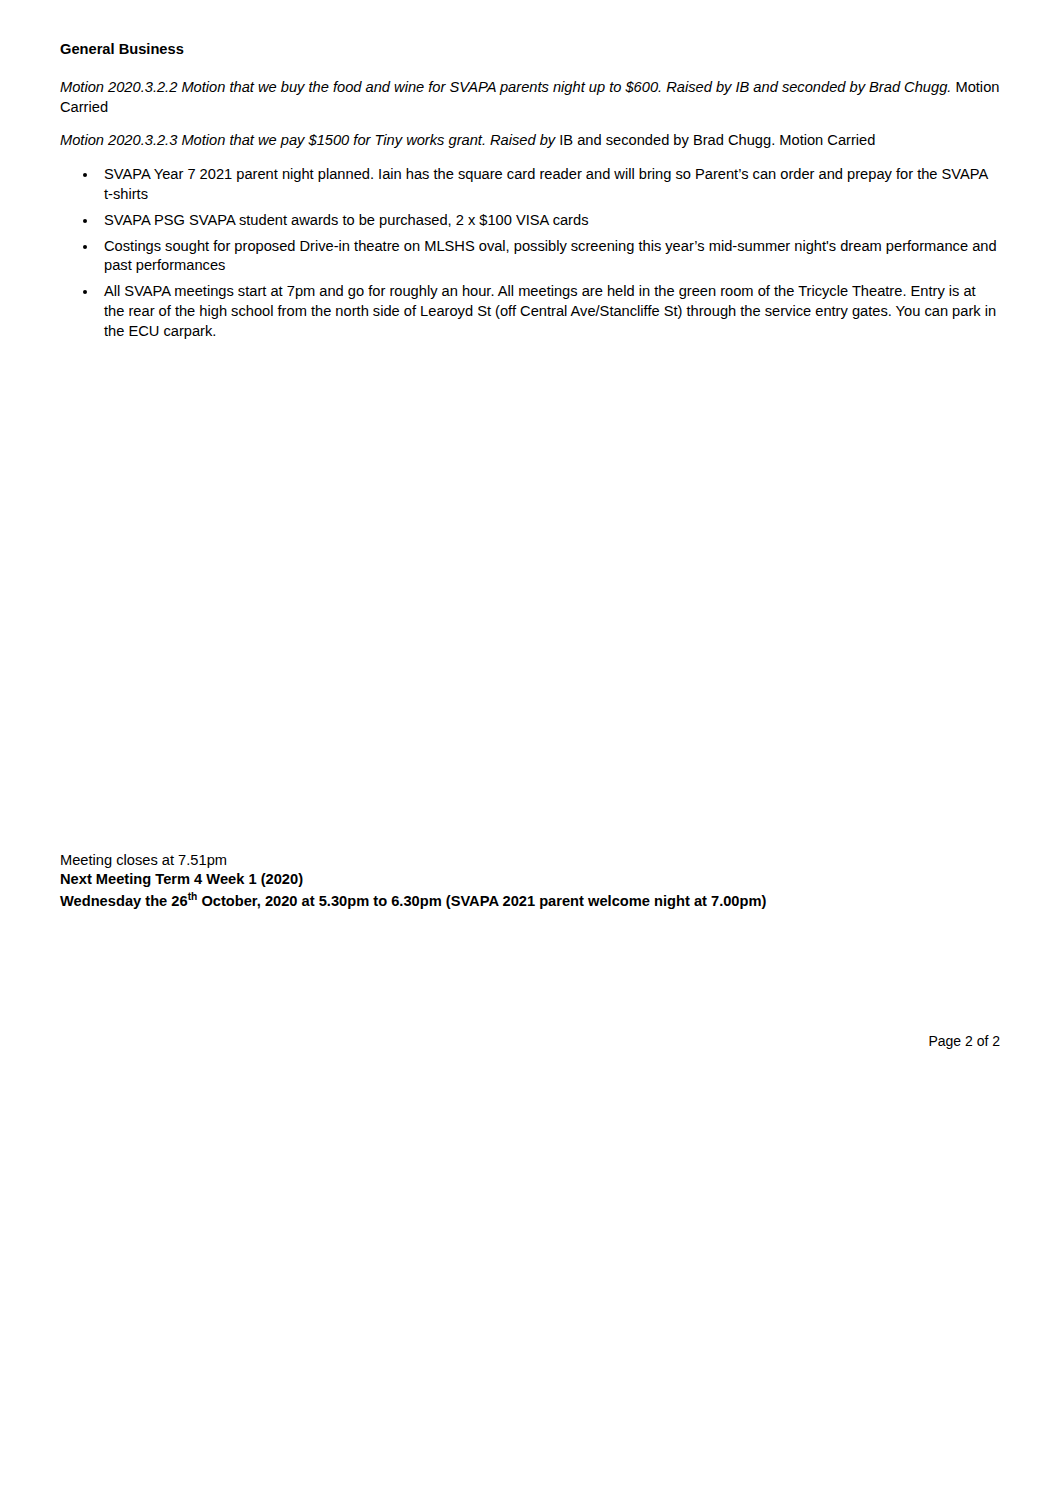General Business
Motion 2020.3.2.2 Motion that we buy the food and wine for SVAPA parents night up to $600. Raised by IB and seconded by Brad Chugg. Motion Carried
Motion 2020.3.2.3 Motion that we pay $1500 for Tiny works grant. Raised by IB and seconded by Brad Chugg. Motion Carried
SVAPA Year 7 2021 parent night planned. Iain has the square card reader and will bring so Parent’s can order and prepay for the SVAPA t-shirts
SVAPA PSG SVAPA student awards to be purchased, 2 x $100 VISA cards
Costings sought for proposed Drive-in theatre on MLSHS oval, possibly screening this year’s mid-summer night's dream performance and past performances
All SVAPA meetings start at 7pm and go for roughly an hour. All meetings are held in the green room of the Tricycle Theatre. Entry is at the rear of the high school from the north side of Learoyd St (off Central Ave/Stancliffe St) through the service entry gates. You can park in the ECU carpark.
Meeting closes at 7.51pm
Next Meeting Term 4 Week 1 (2020)
Wednesday the 26th October, 2020 at 5.30pm to 6.30pm (SVAPA 2021 parent welcome night at 7.00pm)
Page 2 of 2